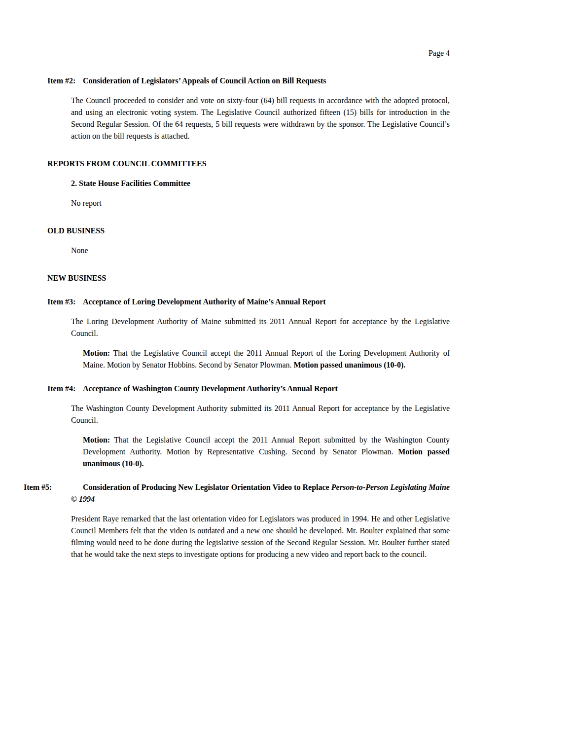Page 4
Item #2: Consideration of Legislators’ Appeals of Council Action on Bill Requests
The Council proceeded to consider and vote on sixty-four (64) bill requests in accordance with the adopted protocol, and using an electronic voting system. The Legislative Council authorized fifteen (15) bills for introduction in the Second Regular Session. Of the 64 requests, 5 bill requests were withdrawn by the sponsor. The Legislative Council’s action on the bill requests is attached.
REPORTS FROM COUNCIL COMMITTEES
State House Facilities Committee
No report
OLD BUSINESS
None
NEW BUSINESS
Item #3: Acceptance of Loring Development Authority of Maine’s Annual Report
The Loring Development Authority of Maine submitted its 2011 Annual Report for acceptance by the Legislative Council.
Motion: That the Legislative Council accept the 2011 Annual Report of the Loring Development Authority of Maine. Motion by Senator Hobbins. Second by Senator Plowman. Motion passed unanimous (10-0).
Item #4: Acceptance of Washington County Development Authority’s Annual Report
The Washington County Development Authority submitted its 2011 Annual Report for acceptance by the Legislative Council.
Motion: That the Legislative Council accept the 2011 Annual Report submitted by the Washington County Development Authority. Motion by Representative Cushing. Second by Senator Plowman. Motion passed unanimous (10-0).
Item #5: Consideration of Producing New Legislator Orientation Video to Replace Person-to-Person Legislating Maine © 1994
President Raye remarked that the last orientation video for Legislators was produced in 1994. He and other Legislative Council Members felt that the video is outdated and a new one should be developed. Mr. Boulter explained that some filming would need to be done during the legislative session of the Second Regular Session. Mr. Boulter further stated that he would take the next steps to investigate options for producing a new video and report back to the council.